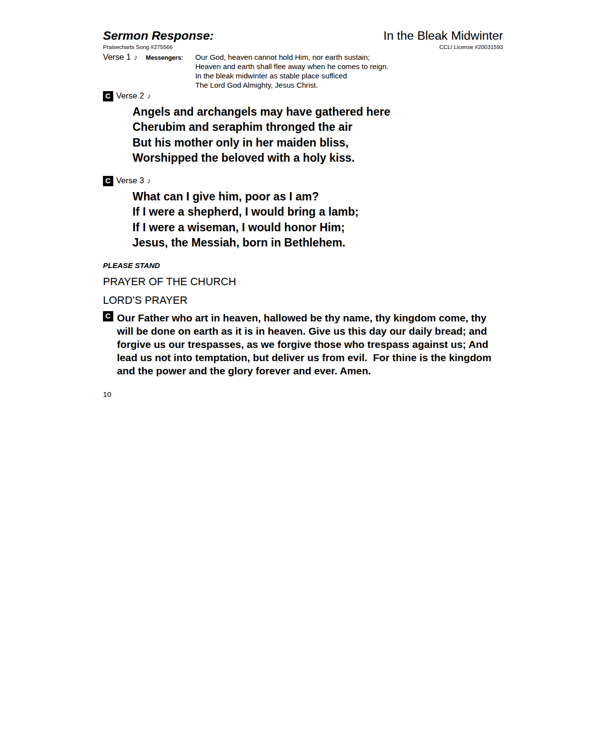Sermon Response:
In the Bleak Midwinter
Praisecharts Song #275566 CCLI License #20031593
Verse 1 ♪ Messengers:
Our God, heaven cannot hold Him, nor earth sustain;
Heaven and earth shall flee away when he comes to reign.
In the bleak midwinter as stable place sufficed
The Lord God Almighty, Jesus Christ.
C Verse 2 ♪
Angels and archangels may have gathered here
Cherubim and seraphim thronged the air
But his mother only in her maiden bliss,
Worshipped the beloved with a holy kiss.
C Verse 3 ♪
What can I give him, poor as I am?
If I were a shepherd, I would bring a lamb;
If I were a wiseman, I would honor Him;
Jesus, the Messiah, born in Bethlehem.
PLEASE STAND
PRAYER OF THE CHURCH
LORD’S PRAYER
C
Our Father who art in heaven, hallowed be thy name, thy kingdom come, thy will be done on earth as it is in heaven. Give us this day our daily bread; and forgive us our trespasses, as we forgive those who trespass against us; And lead us not into temptation, but deliver us from evil. For thine is the kingdom and the power and the glory forever and ever. Amen.
10